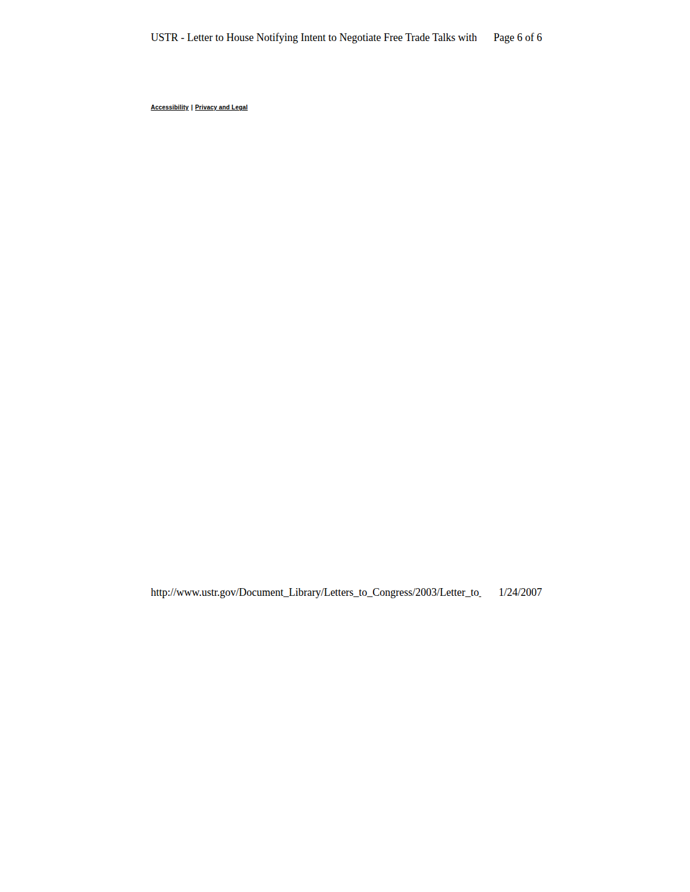USTR - Letter to House Notifying Intent to Negotiate Free Trade Talks with Domincan R... Page 6 of 6
Accessibility|Privacy and Legal
http://www.ustr.gov/Document_Library/Letters_to_Congress/2003/Letter_to_House_Notif... 1/24/2007